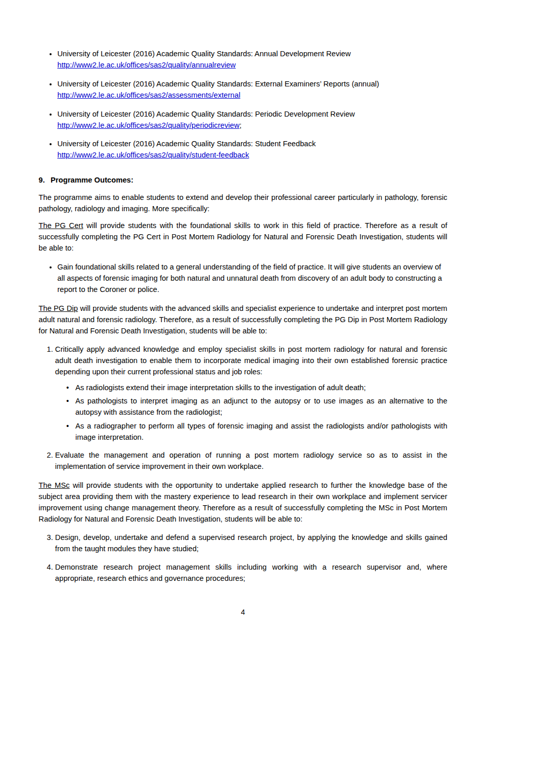University of Leicester (2016) Academic Quality Standards: Annual Development Review http://www2.le.ac.uk/offices/sas2/quality/annualreview
University of Leicester (2016) Academic Quality Standards: External Examiners’ Reports (annual) http://www2.le.ac.uk/offices/sas2/assessments/external
University of Leicester (2016) Academic Quality Standards: Periodic Development Review http://www2.le.ac.uk/offices/sas2/quality/periodicreview;
University of Leicester (2016) Academic Quality Standards: Student Feedback http://www2.le.ac.uk/offices/sas2/quality/student-feedback
9. Programme Outcomes:
The programme aims to enable students to extend and develop their professional career particularly in pathology, forensic pathology, radiology and imaging. More specifically:
The PG Cert will provide students with the foundational skills to work in this field of practice. Therefore as a result of successfully completing the PG Cert in Post Mortem Radiology for Natural and Forensic Death Investigation, students will be able to:
Gain foundational skills related to a general understanding of the field of practice. It will give students an overview of all aspects of forensic imaging for both natural and unnatural death from discovery of an adult body to constructing a report to the Coroner or police.
The PG Dip will provide students with the advanced skills and specialist experience to undertake and interpret post mortem adult natural and forensic radiology. Therefore, as a result of successfully completing the PG Dip in Post Mortem Radiology for Natural and Forensic Death Investigation, students will be able to:
Critically apply advanced knowledge and employ specialist skills in post mortem radiology for natural and forensic adult death investigation to enable them to incorporate medical imaging into their own established forensic practice depending upon their current professional status and job roles:
As radiologists extend their image interpretation skills to the investigation of adult death;
As pathologists to interpret imaging as an adjunct to the autopsy or to use images as an alternative to the autopsy with assistance from the radiologist;
As a radiographer to perform all types of forensic imaging and assist the radiologists and/or pathologists with image interpretation.
Evaluate the management and operation of running a post mortem radiology service so as to assist in the implementation of service improvement in their own workplace.
The MSc will provide students with the opportunity to undertake applied research to further the knowledge base of the subject area providing them with the mastery experience to lead research in their own workplace and implement servicer improvement using change management theory. Therefore as a result of successfully completing the MSc in Post Mortem Radiology for Natural and Forensic Death Investigation, students will be able to:
Design, develop, undertake and defend a supervised research project, by applying the knowledge and skills gained from the taught modules they have studied;
Demonstrate research project management skills including working with a research supervisor and, where appropriate, research ethics and governance procedures;
4